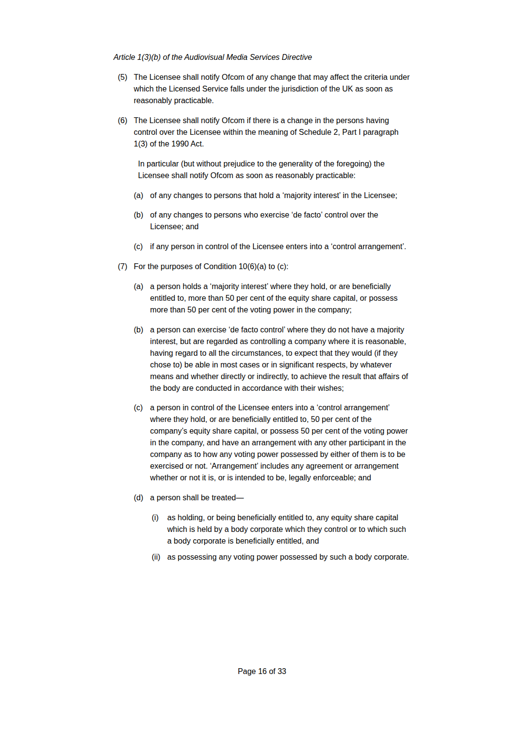Article 1(3)(b) of the Audiovisual Media Services Directive
(5) The Licensee shall notify Ofcom of any change that may affect the criteria under which the Licensed Service falls under the jurisdiction of the UK as soon as reasonably practicable.
(6) The Licensee shall notify Ofcom if there is a change in the persons having control over the Licensee within the meaning of Schedule 2, Part I paragraph 1(3) of the 1990 Act.
In particular (but without prejudice to the generality of the foregoing) the Licensee shall notify Ofcom as soon as reasonably practicable:
(a) of any changes to persons that hold a ‘majority interest’ in the Licensee;
(b) of any changes to persons who exercise ‘de facto’ control over the Licensee; and
(c) if any person in control of the Licensee enters into a ‘control arrangement’.
(7) For the purposes of Condition 10(6)(a) to (c):
(a) a person holds a ‘majority interest’ where they hold, or are beneficially entitled to, more than 50 per cent of the equity share capital, or possess more than 50 per cent of the voting power in the company;
(b) a person can exercise ‘de facto control’ where they do not have a majority interest, but are regarded as controlling a company where it is reasonable, having regard to all the circumstances, to expect that they would (if they chose to) be able in most cases or in significant respects, by whatever means and whether directly or indirectly, to achieve the result that affairs of the body are conducted in accordance with their wishes;
(c) a person in control of the Licensee enters into a ‘control arrangement’ where they hold, or are beneficially entitled to, 50 per cent of the company’s equity share capital, or possess 50 per cent of the voting power in the company, and have an arrangement with any other participant in the company as to how any voting power possessed by either of them is to be exercised or not. ‘Arrangement’ includes any agreement or arrangement whether or not it is, or is intended to be, legally enforceable; and
(d) a person shall be treated—
(i) as holding, or being beneficially entitled to, any equity share capital which is held by a body corporate which they control or to which such a body corporate is beneficially entitled, and
(ii) as possessing any voting power possessed by such a body corporate.
Page 16 of 33